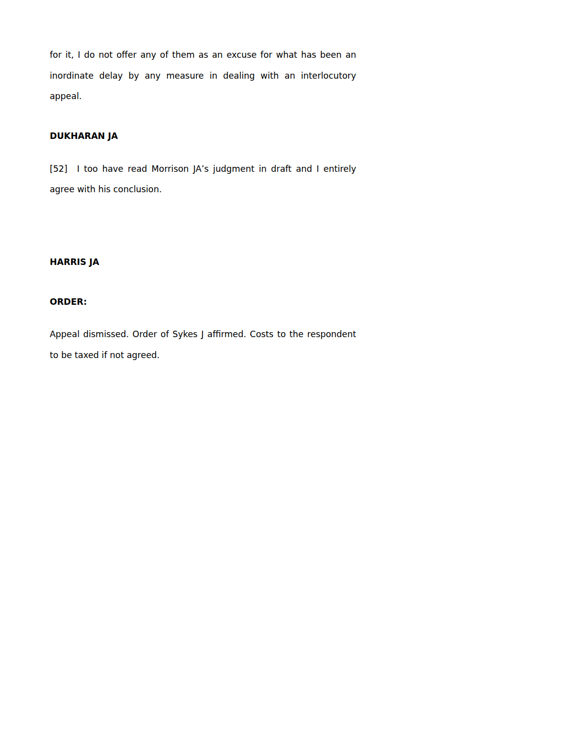for it, I do not offer any of them as an excuse for what has been an inordinate delay by any measure in dealing with an interlocutory appeal.
DUKHARAN JA
[52] I too have read Morrison JA’s judgment in draft and I entirely agree with his conclusion.
HARRIS JA
ORDER:
Appeal dismissed. Order of Sykes J affirmed. Costs to the respondent to be taxed if not agreed.